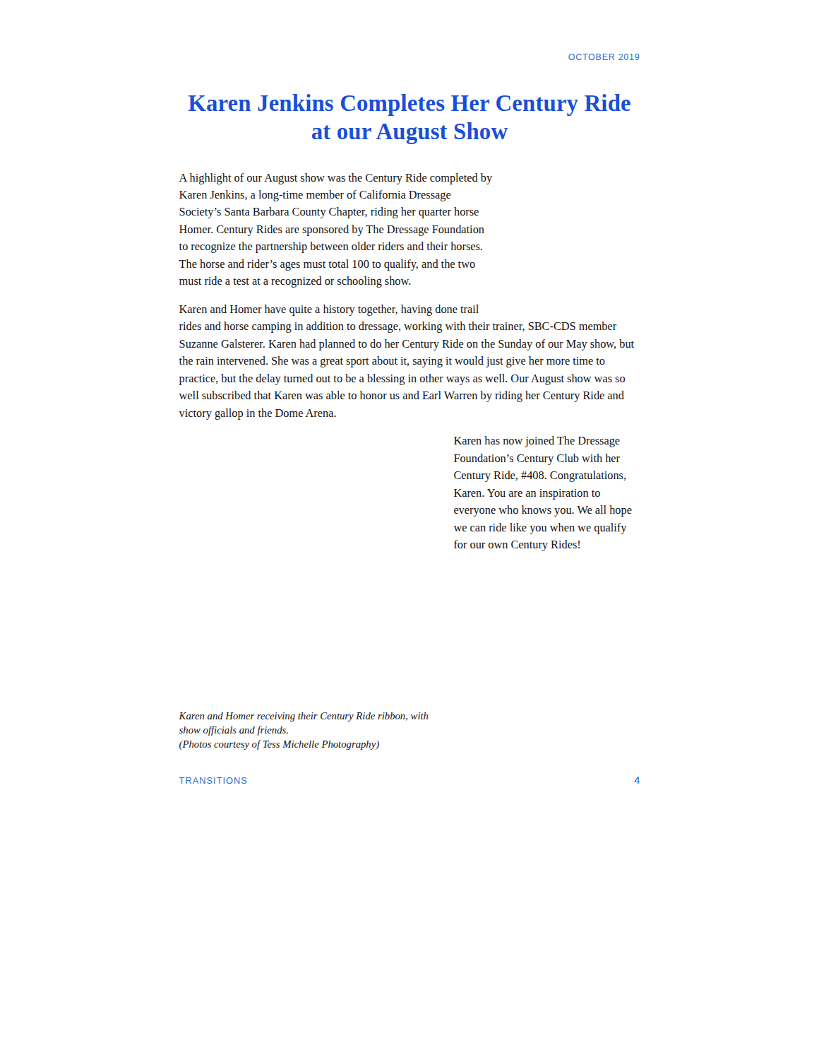OCTOBER 2019
Karen Jenkins Completes Her Century Ride
at our August Show
A highlight of our August show was the Century Ride completed by Karen Jenkins, a long-time member of California Dressage Society’s Santa Barbara County Chapter, riding her quarter horse Homer. Century Rides are sponsored by The Dressage Foundation to recognize the partnership between older riders and their horses. The horse and rider’s ages must total 100 to qualify, and the two must ride a test at a recognized or schooling show.
Karen and Homer have quite a history together, having done trail rides and horse camping in addition to dressage, working with their trainer, SBC-CDS member Suzanne Galsterer. Karen had planned to do her Century Ride on the Sunday of our May show, but the rain intervened. She was a great sport about it, saying it would just give her more time to practice, but the delay turned out to be a blessing in other ways as well. Our August show was so well subscribed that Karen was able to honor us and Earl Warren by riding her Century Ride and victory gallop in the Dome Arena.
Karen and Homer receiving their Century Ride ribbon, with show officials and friends.
(Photos courtesy of Tess Michelle Photography)
Karen has now joined The Dressage Foundation’s Century Club with her Century Ride, #408. Congratulations, Karen. You are an inspiration to everyone who knows you. We all hope we can ride like you when we qualify for our own Century Rides!
TRANSITIONS 4